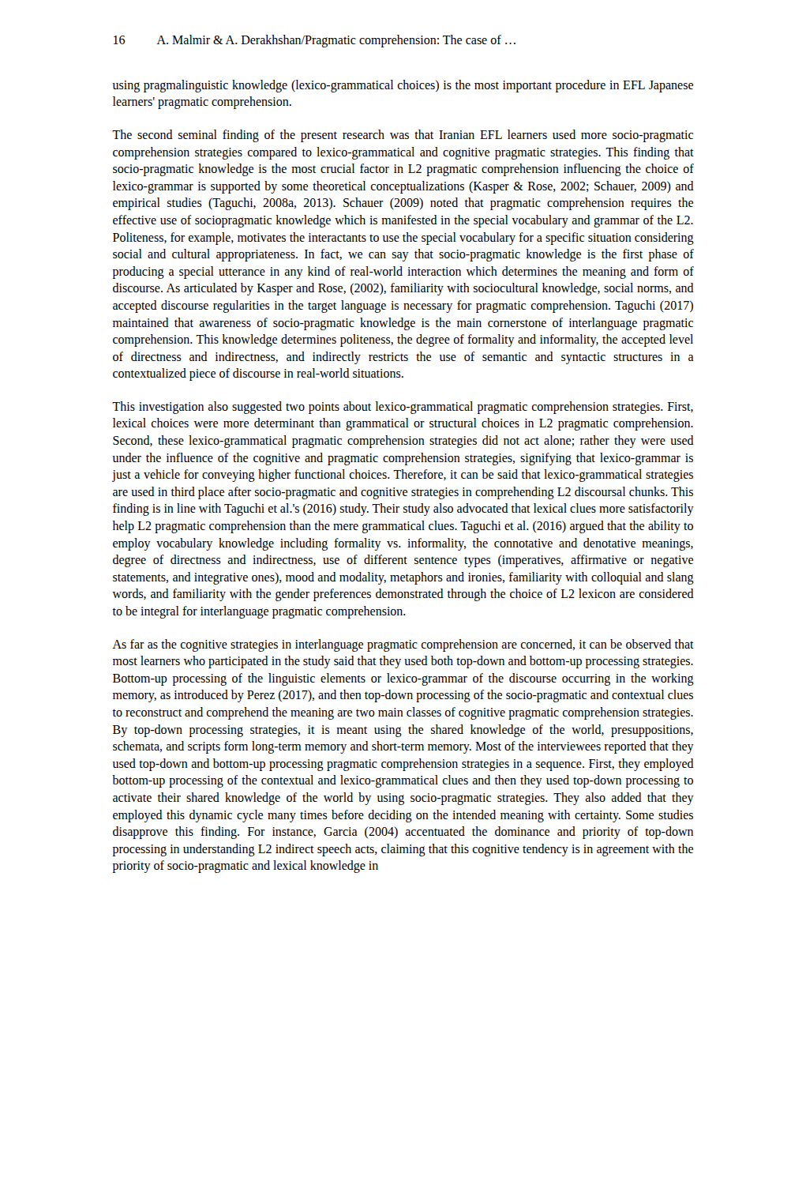16 A. Malmir & A. Derakhshan/Pragmatic comprehension: The case of …
using pragmalinguistic knowledge (lexico-grammatical choices) is the most important procedure in EFL Japanese learners' pragmatic comprehension.
The second seminal finding of the present research was that Iranian EFL learners used more socio-pragmatic comprehension strategies compared to lexico-grammatical and cognitive pragmatic strategies. This finding that socio-pragmatic knowledge is the most crucial factor in L2 pragmatic comprehension influencing the choice of lexico-grammar is supported by some theoretical conceptualizations (Kasper & Rose, 2002; Schauer, 2009) and empirical studies (Taguchi, 2008a, 2013). Schauer (2009) noted that pragmatic comprehension requires the effective use of sociopragmatic knowledge which is manifested in the special vocabulary and grammar of the L2. Politeness, for example, motivates the interactants to use the special vocabulary for a specific situation considering social and cultural appropriateness. In fact, we can say that socio-pragmatic knowledge is the first phase of producing a special utterance in any kind of real-world interaction which determines the meaning and form of discourse. As articulated by Kasper and Rose, (2002), familiarity with sociocultural knowledge, social norms, and accepted discourse regularities in the target language is necessary for pragmatic comprehension. Taguchi (2017) maintained that awareness of socio-pragmatic knowledge is the main cornerstone of interlanguage pragmatic comprehension. This knowledge determines politeness, the degree of formality and informality, the accepted level of directness and indirectness, and indirectly restricts the use of semantic and syntactic structures in a contextualized piece of discourse in real-world situations.
This investigation also suggested two points about lexico-grammatical pragmatic comprehension strategies. First, lexical choices were more determinant than grammatical or structural choices in L2 pragmatic comprehension. Second, these lexico-grammatical pragmatic comprehension strategies did not act alone; rather they were used under the influence of the cognitive and pragmatic comprehension strategies, signifying that lexico-grammar is just a vehicle for conveying higher functional choices. Therefore, it can be said that lexico-grammatical strategies are used in third place after socio-pragmatic and cognitive strategies in comprehending L2 discoursal chunks. This finding is in line with Taguchi et al.'s (2016) study. Their study also advocated that lexical clues more satisfactorily help L2 pragmatic comprehension than the mere grammatical clues. Taguchi et al. (2016) argued that the ability to employ vocabulary knowledge including formality vs. informality, the connotative and denotative meanings, degree of directness and indirectness, use of different sentence types (imperatives, affirmative or negative statements, and integrative ones), mood and modality, metaphors and ironies, familiarity with colloquial and slang words, and familiarity with the gender preferences demonstrated through the choice of L2 lexicon are considered to be integral for interlanguage pragmatic comprehension.
As far as the cognitive strategies in interlanguage pragmatic comprehension are concerned, it can be observed that most learners who participated in the study said that they used both top-down and bottom-up processing strategies. Bottom-up processing of the linguistic elements or lexico-grammar of the discourse occurring in the working memory, as introduced by Perez (2017), and then top-down processing of the socio-pragmatic and contextual clues to reconstruct and comprehend the meaning are two main classes of cognitive pragmatic comprehension strategies. By top-down processing strategies, it is meant using the shared knowledge of the world, presuppositions, schemata, and scripts form long-term memory and short-term memory. Most of the interviewees reported that they used top-down and bottom-up processing pragmatic comprehension strategies in a sequence. First, they employed bottom-up processing of the contextual and lexico-grammatical clues and then they used top-down processing to activate their shared knowledge of the world by using socio-pragmatic strategies. They also added that they employed this dynamic cycle many times before deciding on the intended meaning with certainty. Some studies disapprove this finding. For instance, Garcia (2004) accentuated the dominance and priority of top-down processing in understanding L2 indirect speech acts, claiming that this cognitive tendency is in agreement with the priority of socio-pragmatic and lexical knowledge in